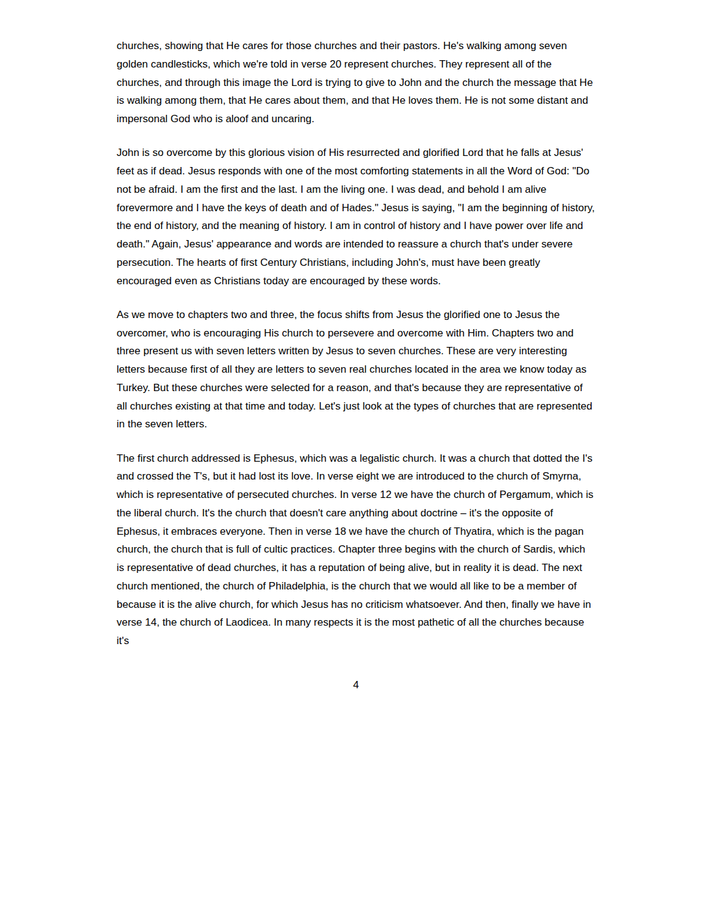churches, showing that He cares for those churches and their pastors. He's walking among seven golden candlesticks, which we're told in verse 20 represent churches. They represent all of the churches, and through this image the Lord is trying to give to John and the church the message that He is walking among them, that He cares about them, and that He loves them. He is not some distant and impersonal God who is aloof and uncaring.
John is so overcome by this glorious vision of His resurrected and glorified Lord that he falls at Jesus' feet as if dead. Jesus responds with one of the most comforting statements in all the Word of God: "Do not be afraid. I am the first and the last. I am the living one. I was dead, and behold I am alive forevermore and I have the keys of death and of Hades." Jesus is saying, "I am the beginning of history, the end of history, and the meaning of history. I am in control of history and I have power over life and death." Again, Jesus' appearance and words are intended to reassure a church that's under severe persecution. The hearts of first Century Christians, including John's, must have been greatly encouraged even as Christians today are encouraged by these words.
As we move to chapters two and three, the focus shifts from Jesus the glorified one to Jesus the overcomer, who is encouraging His church to persevere and overcome with Him. Chapters two and three present us with seven letters written by Jesus to seven churches. These are very interesting letters because first of all they are letters to seven real churches located in the area we know today as Turkey. But these churches were selected for a reason, and that's because they are representative of all churches existing at that time and today. Let's just look at the types of churches that are represented in the seven letters.
The first church addressed is Ephesus, which was a legalistic church. It was a church that dotted the I's and crossed the T's, but it had lost its love. In verse eight we are introduced to the church of Smyrna, which is representative of persecuted churches. In verse 12 we have the church of Pergamum, which is the liberal church. It's the church that doesn't care anything about doctrine – it's the opposite of Ephesus, it embraces everyone. Then in verse 18 we have the church of Thyatira, which is the pagan church, the church that is full of cultic practices. Chapter three begins with the church of Sardis, which is representative of dead churches, it has a reputation of being alive, but in reality it is dead. The next church mentioned, the church of Philadelphia, is the church that we would all like to be a member of because it is the alive church, for which Jesus has no criticism whatsoever. And then, finally we have in verse 14, the church of Laodicea. In many respects it is the most pathetic of all the churches because it's
4